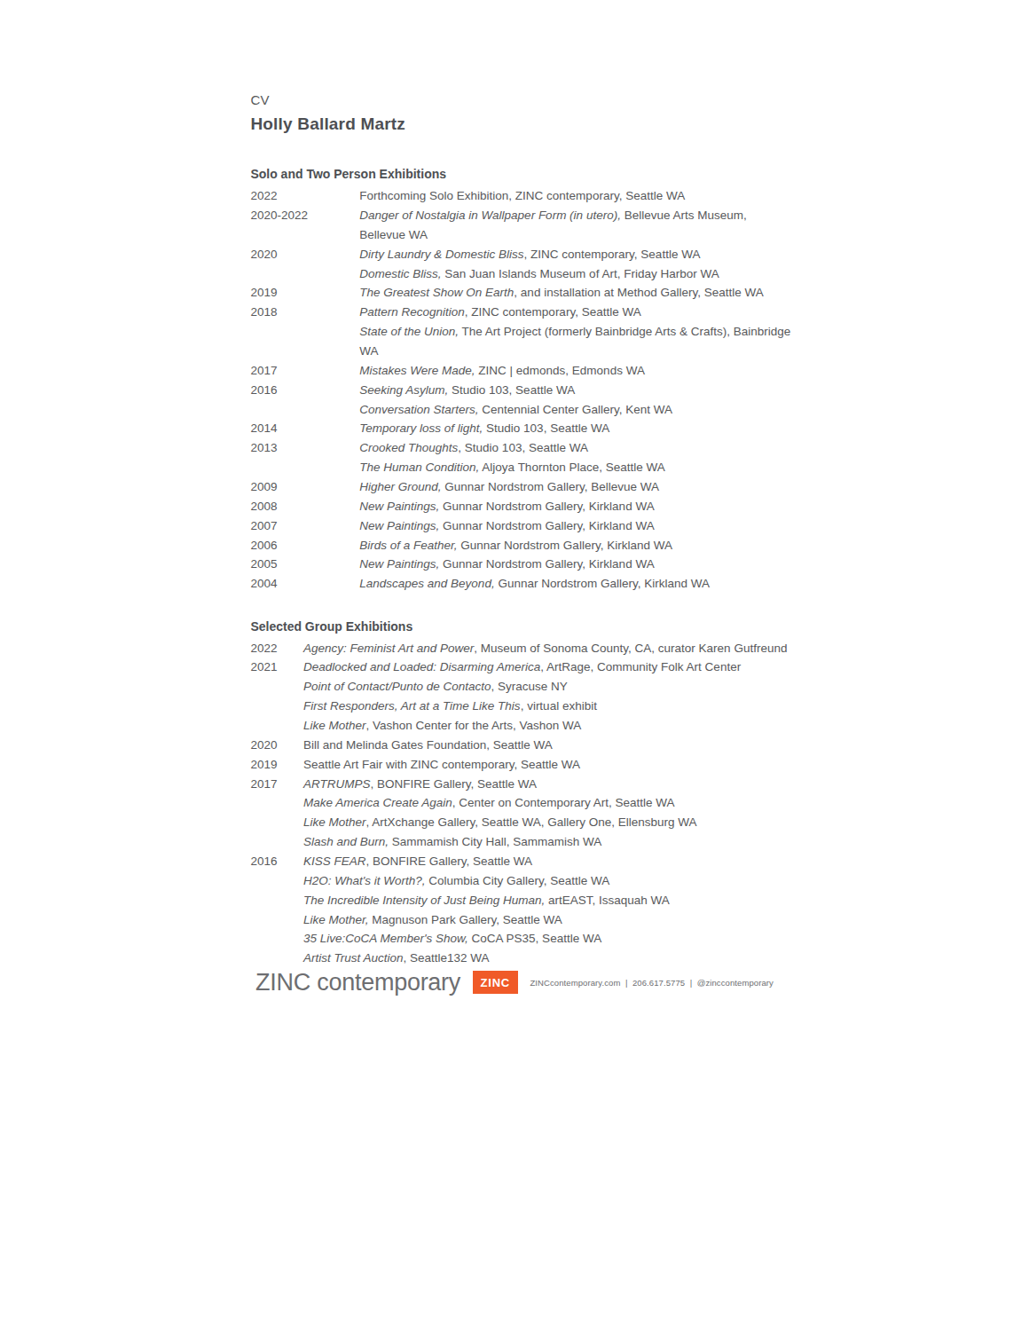CV
Holly Ballard Martz
Solo and Two Person Exhibitions
| 2022 | Forthcoming Solo Exhibition, ZINC contemporary, Seattle WA |
| 2020-2022 | Danger of Nostalgia in Wallpaper Form (in utero), Bellevue Arts Museum, Bellevue WA |
| 2020 | Dirty Laundry & Domestic Bliss , ZINC contemporary, Seattle WA |
| | Domestic Bliss, San Juan Islands Museum of Art, Friday Harbor WA |
| 2019 | The Greatest Show On Earth , and installation at Method Gallery, Seattle WA |
| 2018 | Pattern Recognition , ZINC contemporary, Seattle WA |
| | State of the Union, The Art Project (formerly Bainbridge Arts & Crafts), Bainbridge WA |
| 2017 | Mistakes Were Made, ZINC / edmonds, Edmonds WA |
| 2016 | Seeking Asylum, Studio 103, Seattle WA |
| | Conversation Starters, Centennial Center Gallery, Kent WA |
| 2014 | Temporary loss of light, Studio 103, Seattle WA |
| 2013 | Crooked Thoughts , Studio 103, Seattle WA |
| | The Human Condition, Aljoya Thornton Place, Seattle WA |
| 2009 | Higher Ground, Gunnar Nordstrom Gallery, Bellevue WA |
| 2008 | New Paintings, Gunnar Nordstrom Gallery, Kirkland WA |
| 2007 | New Paintings, Gunnar Nordstrom Gallery, Kirkland WA |
| 2006 | Birds of a Feather, Gunnar Nordstrom Gallery, Kirkland WA |
| 2005 | New Paintings, Gunnar Nordstrom Gallery, Kirkland WA |
| 2004 | Landscapes and Beyond, Gunnar Nordstrom Gallery, Kirkland WA |
Selected Group Exhibitions
| 2022 | Agency: Feminist Art and Power , Museum of Sonoma County, CA, curator Karen Gutfreund |
| 2021 | Deadlocked and Loaded: Disarming America , ArtRage, Community Folk Art Center |
| | Point of Contact/Punto de Contacto , Syracuse NY |
| | First Responders, Art at a Time Like This , virtual exhibit |
| | Like Mother , Vashon Center for the Arts, Vashon WA |
| 2020 | Bill and Melinda Gates Foundation, Seattle WA |
| 2019 | Seattle Art Fair with ZINC contemporary, Seattle WA |
| 2017 | ARTRUMPS , BONFIRE Gallery, Seattle WA |
| | Make America Create Again , Center on Contemporary Art, Seattle WA |
| | Like Mother , ArtXchange Gallery, Seattle WA, Gallery One, Ellensburg WA |
| | Slash and Burn, Sammamish City Hall, Sammamish WA |
| 2016 | KISS FEAR , BONFIRE Gallery, Seattle WA |
| | H2O: What's it Worth?, Columbia City Gallery, Seattle WA |
| | The Incredible Intensity of Just Being Human, artEAST, Issaquah WA |
| | Like Mother, Magnuson Park Gallery, Seattle WA |
| | 35 Live:CoCA Member's Show, CoCA PS35, Seattle WA |
| | Artist Trust Auction , Seattle132 WA |
ZINC contemporary ZINC ZINCcontemporary.com | 206.617.5775 | @zinccontemporary